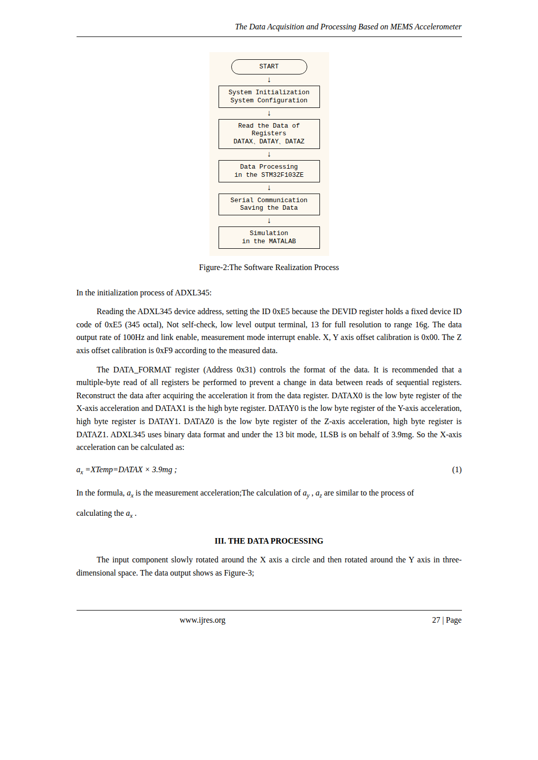The Data Acquisition and Processing Based on MEMS Accelerometer
START
System Initialization
System Configuration
Read the Data of Registers
DATAX、DATAY、DATAZ
Data Processing
in the STM32F103ZE
Serial Communication
Saving the Data
Simulation
in the MATALAB
Figure-2:The Software Realization Process
In the initialization process of ADXL345:
Reading the ADXL345 device address, setting the ID 0xE5 because the DEVID register holds a fixed device ID code of 0xE5 (345 octal), Not self-check, low level output terminal, 13 for full resolution to range 16g. The data output rate of 100Hz and link enable, measurement mode interrupt enable. X, Y axis offset calibration is 0x00. The Z axis offset calibration is 0xF9 according to the measured data.
The DATA_FORMAT register (Address 0x31) controls the format of the data. It is recommended that a multiple-byte read of all registers be performed to prevent a change in data between reads of sequential registers. Reconstruct the data after acquiring the acceleration it from the data register. DATAX0 is the low byte register of the X-axis acceleration and DATAX1 is the high byte register. DATAY0 is the low byte register of the Y-axis acceleration, high byte register is DATAY1. DATAZ0 is the low byte register of the Z-axis acceleration, high byte register is DATAZ1. ADXL345 uses binary data format and under the 13 bit mode, 1LSB is on behalf of 3.9mg. So the X-axis acceleration can be calculated as:
ax =XTemp=DATAX × 3.9mg ; (1)
In the formula, ax is the measurement acceleration;The calculation of ay , az are similar to the process of
calculating the ax .
III. THE DATA PROCESSING
The input component slowly rotated around the X axis a circle and then rotated around the Y axis in three-dimensional space. The data output shows as Figure-3;
www.ijres.org 27 | Page